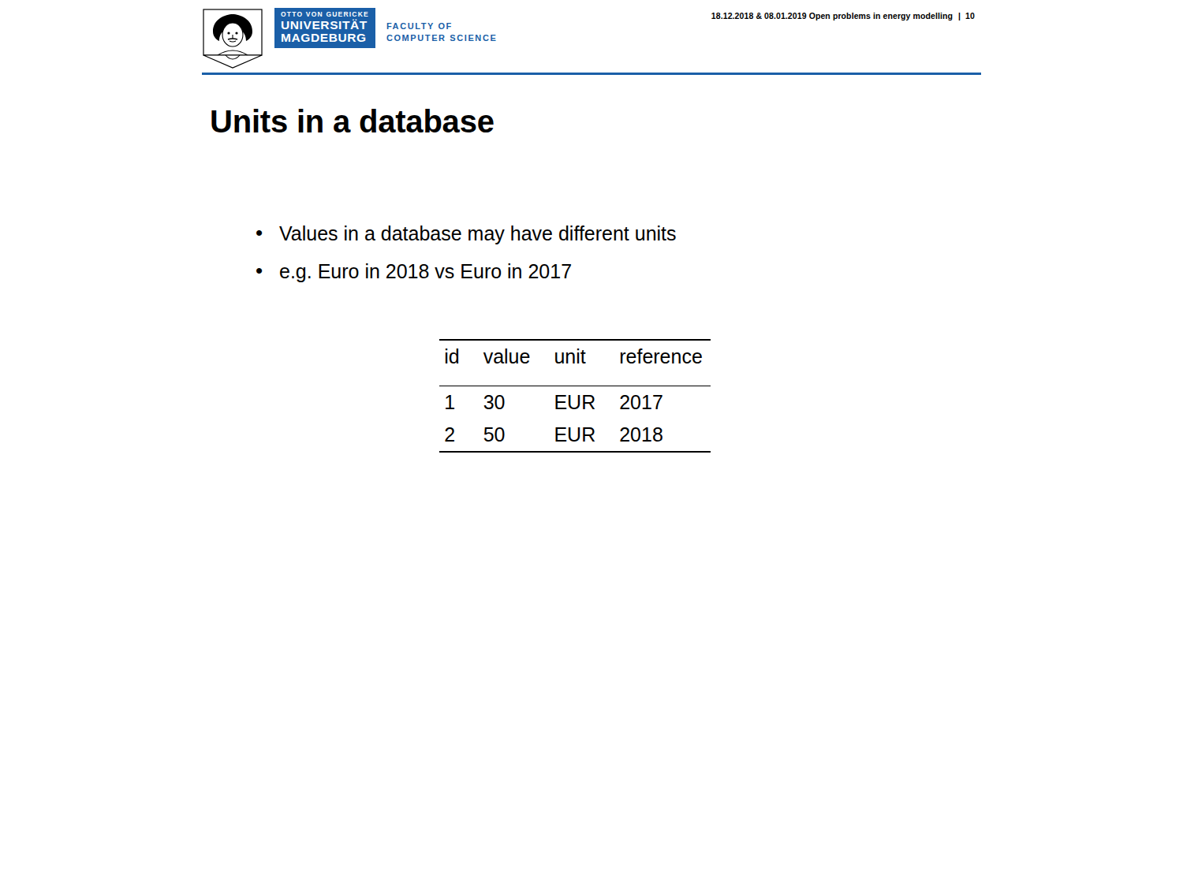OTTO VON GUERICKE UNIVERSITÄT MAGDEBURG
FACULTY OF
COMPUTER SCIENCE
18.12.2018 & 08.01.2019 Open problems in energy modelling|10
Units in a database
Values in a database may have different units
e.g. Euro in 2018 vs Euro in 2017
| id | value | unit | reference |
| --- | --- | --- | --- |
| 1 | 30 | EUR | 2017 |
| 2 | 50 | EUR | 2018 |